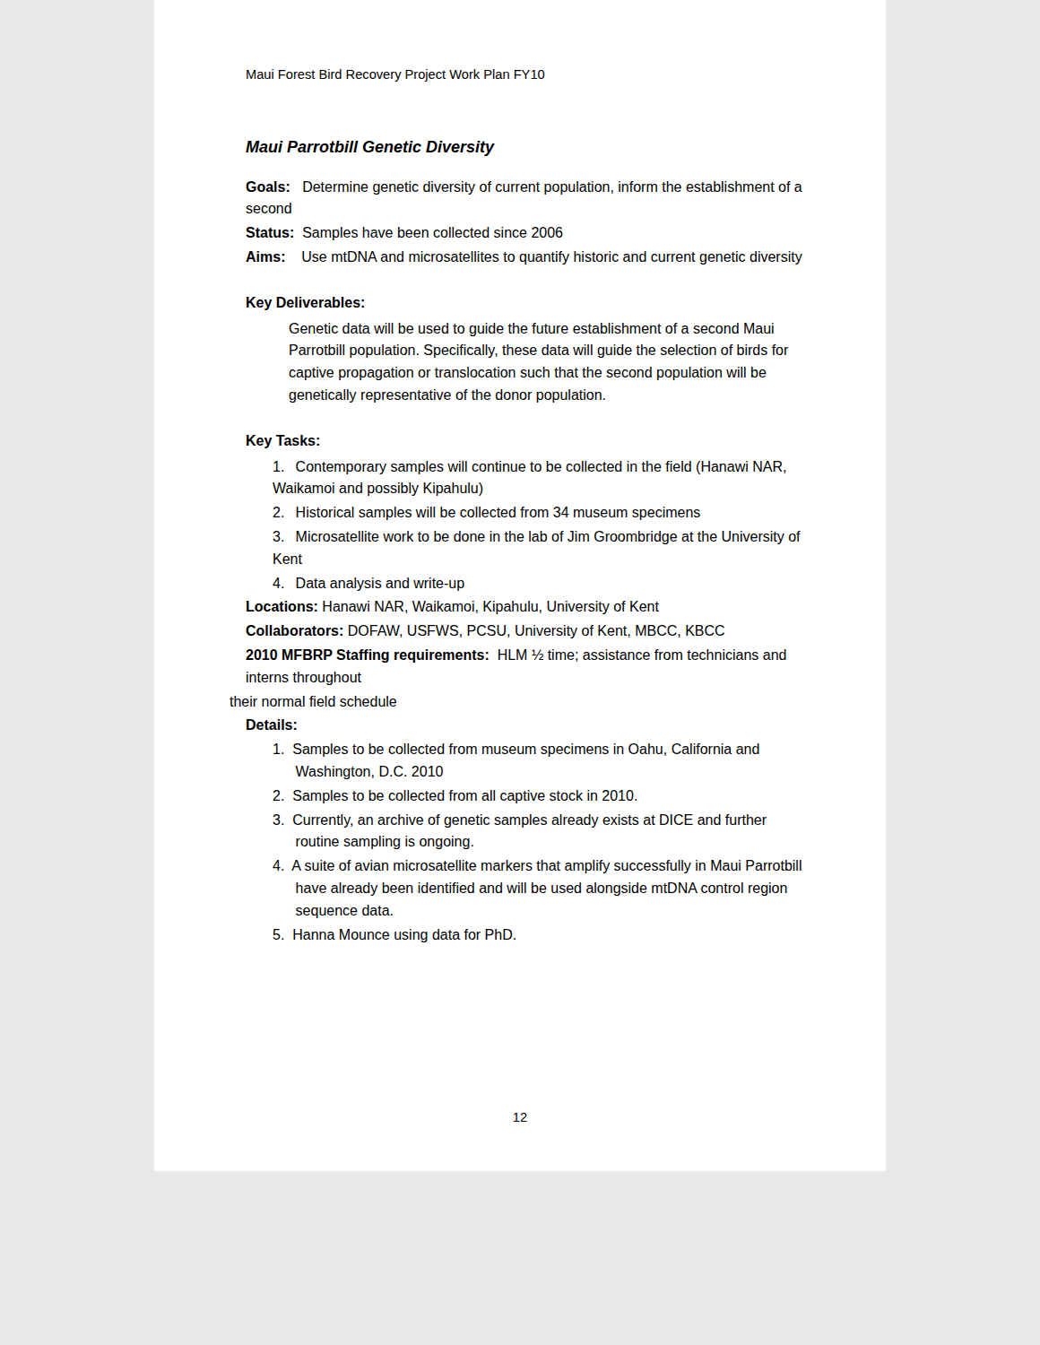Maui Forest Bird Recovery Project Work Plan FY10
Maui Parrotbill Genetic Diversity
Goals: Determine genetic diversity of current population, inform the establishment of a second
Status: Samples have been collected since 2006
Aims: Use mtDNA and microsatellites to quantify historic and current genetic diversity
Key Deliverables:
Genetic data will be used to guide the future establishment of a second Maui Parrotbill population. Specifically, these data will guide the selection of birds for captive propagation or translocation such that the second population will be genetically representative of the donor population.
Key Tasks:
1. Contemporary samples will continue to be collected in the field (Hanawi NAR, Waikamoi and possibly Kipahulu)
2. Historical samples will be collected from 34 museum specimens
3. Microsatellite work to be done in the lab of Jim Groombridge at the University of Kent
4. Data analysis and write-up
Locations: Hanawi NAR, Waikamoi, Kipahulu, University of Kent
Collaborators: DOFAW, USFWS, PCSU, University of Kent, MBCC, KBCC
2010 MFBRP Staffing requirements: HLM ½ time; assistance from technicians and interns throughout
their normal field schedule
Details:
1. Samples to be collected from museum specimens in Oahu, California and Washington, D.C. 2010
2. Samples to be collected from all captive stock in 2010.
3. Currently, an archive of genetic samples already exists at DICE and further routine sampling is ongoing.
4. A suite of avian microsatellite markers that amplify successfully in Maui Parrotbill have already been identified and will be used alongside mtDNA control region sequence data.
5. Hanna Mounce using data for PhD.
12